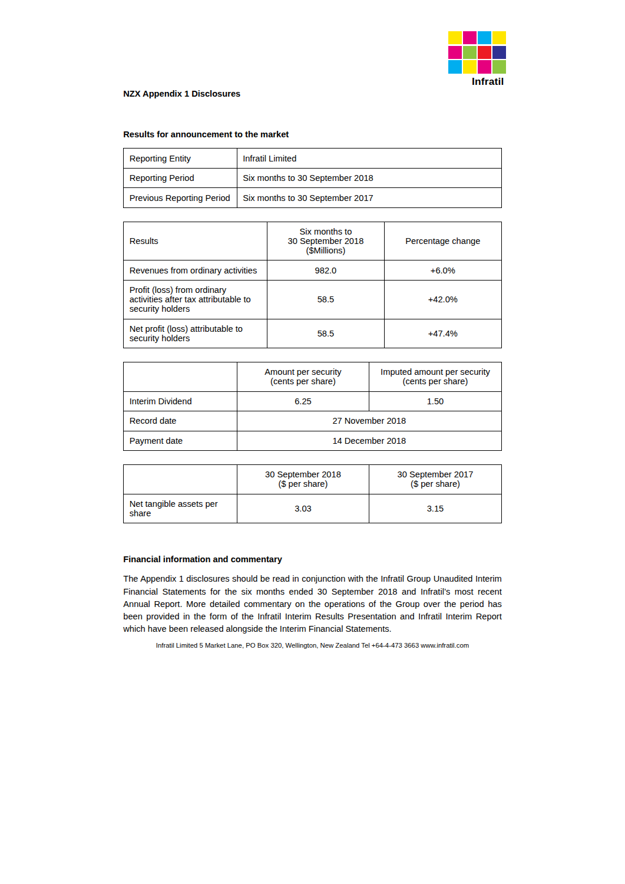Infratil
NZX Appendix 1 Disclosures
Results for announcement to the market
| Reporting Entity | Infratil Limited |
| Reporting Period | Six months to 30 September 2018 |
| Previous Reporting Period | Six months to 30 September 2017 |
| Results | Six months to 30 September 2018 ($Millions) | Percentage change |
| Revenues from ordinary activities | 982.0 | +6.0% |
| Profit (loss) from ordinary activities after tax attributable to security holders | 58.5 | +42.0% |
| Net profit (loss) attributable to security holders | 58.5 | +47.4% |
| | Amount per security (cents per share) | Imputed amount per security (cents per share) |
| Interim Dividend | 6.25 | 1.50 |
| Record date | 27 November 2018 |
| Payment date | 14 December 2018 |
| | 30 September 2018 ($ per share) | 30 September 2017 ($ per share) |
| Net tangible assets per share | 3.03 | 3.15 |
Financial information and commentary
The Appendix 1 disclosures should be read in conjunction with the Infratil Group Unaudited Interim Financial Statements for the six months ended 30 September 2018 and Infratil’s most recent Annual Report. More detailed commentary on the operations of the Group over the period has been provided in the form of the Infratil Interim Results Presentation and Infratil Interim Report which have been released alongside the Interim Financial Statements.
Infratil Limited 5 Market Lane, PO Box 320, Wellington, New Zealand Tel +64-4-473 3663 www.infratil.com